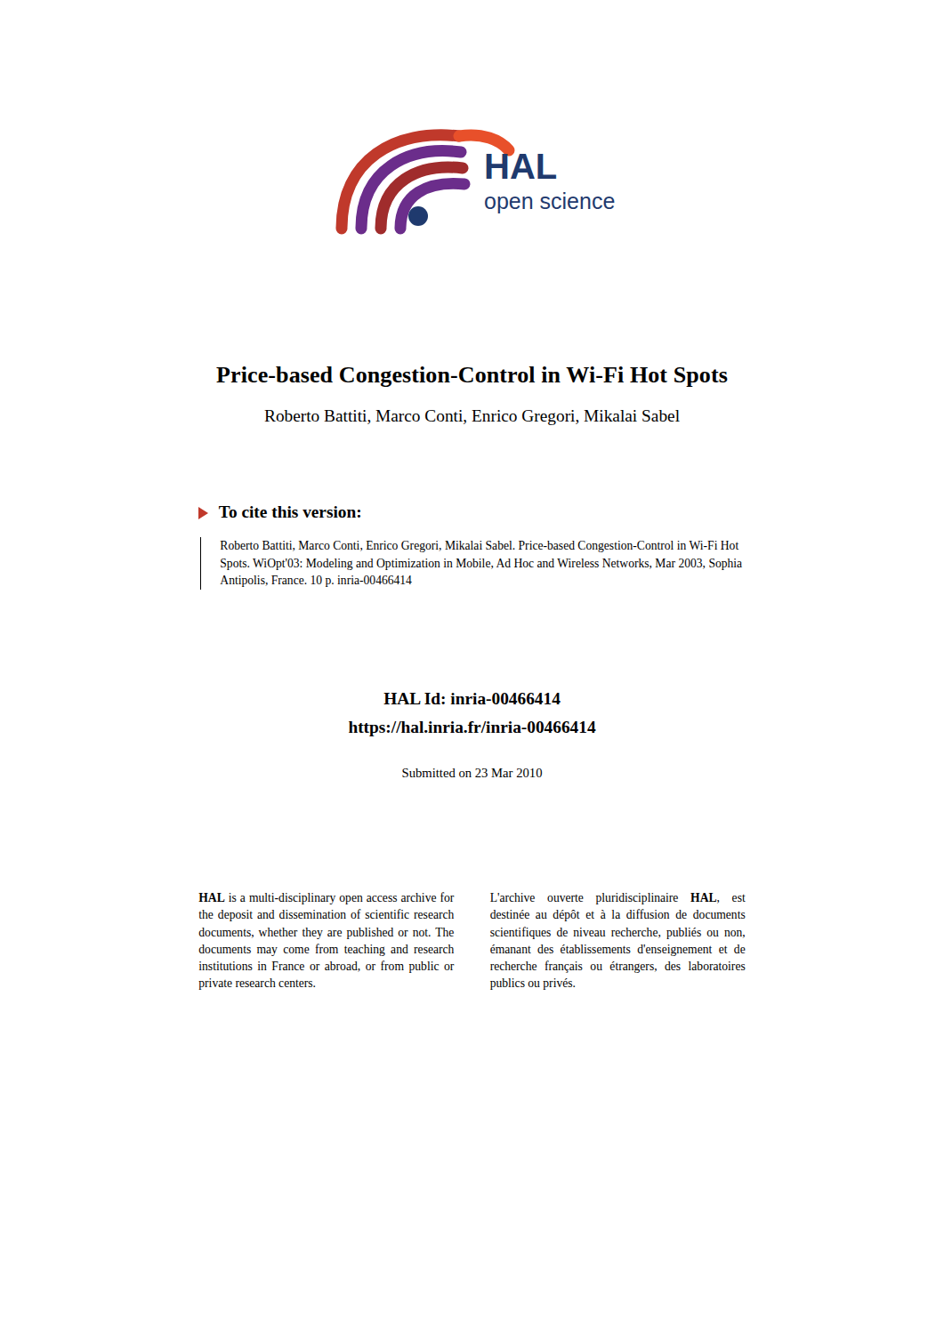HAL open science HAL open science
Price-based Congestion-Control in Wi-Fi Hot Spots
Roberto Battiti, Marco Conti, Enrico Gregori, Mikalai Sabel
To cite this version:
Roberto Battiti, Marco Conti, Enrico Gregori, Mikalai Sabel. Price-based Congestion-Control in Wi-Fi Hot Spots. WiOpt'03: Modeling and Optimization in Mobile, Ad Hoc and Wireless Networks, Mar 2003, Sophia Antipolis, France. 10 p. inria-00466414
HAL Id: inria-00466414
https://hal.inria.fr/inria-00466414
Submitted on 23 Mar 2010
HAL is a multi-disciplinary open access archive for the deposit and dissemination of scientific research documents, whether they are published or not. The documents may come from teaching and research institutions in France or abroad, or from public or private research centers.
L'archive ouverte pluridisciplinaire HAL, est destinée au dépôt et à la diffusion de documents scientifiques de niveau recherche, publiés ou non, émanant des établissements d'enseignement et de recherche français ou étrangers, des laboratoires publics ou privés.